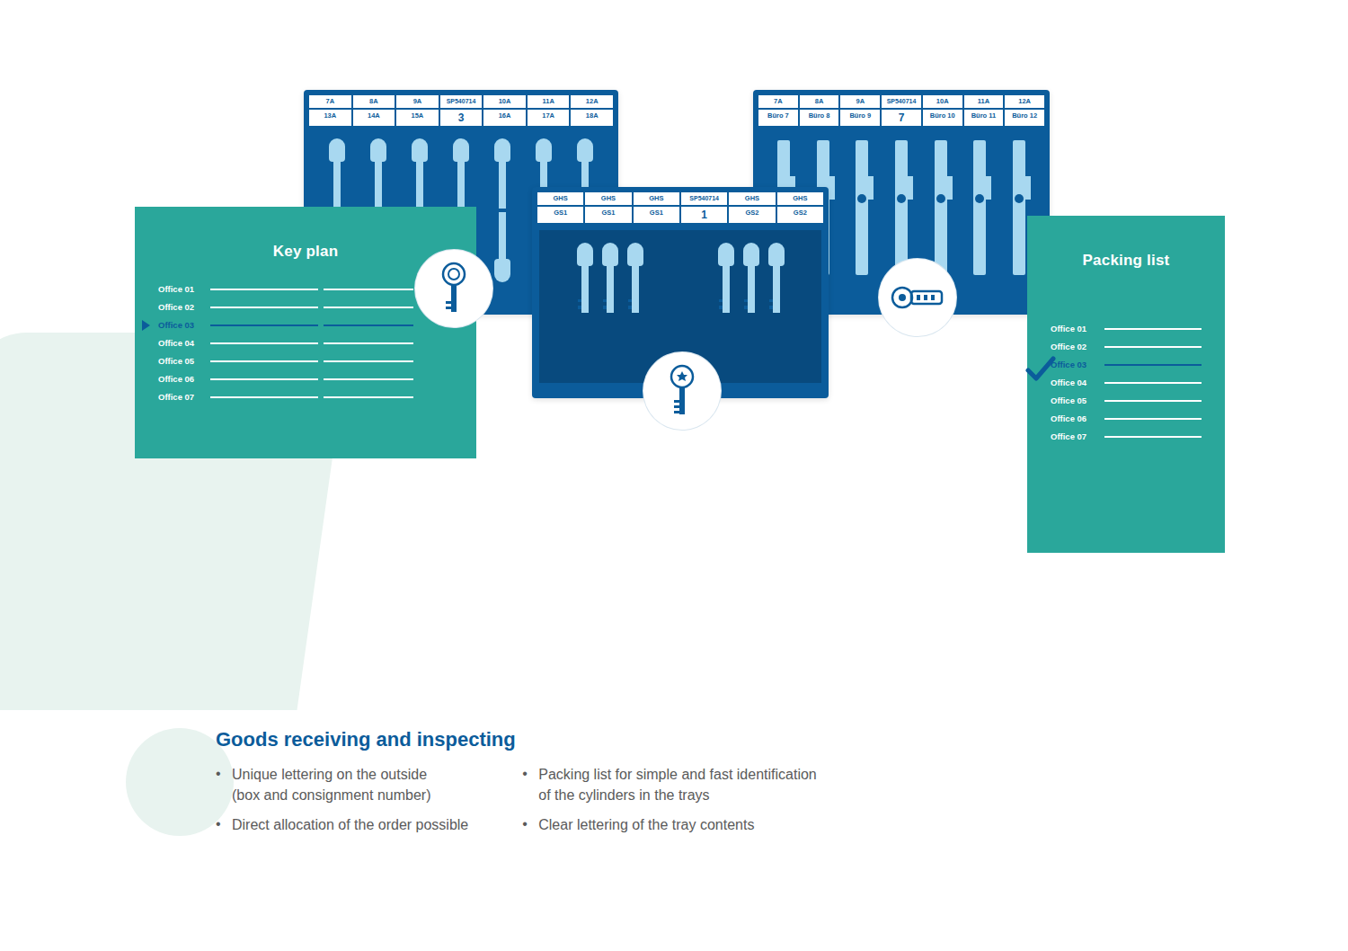7A
8A
9A
SP540714
10A
11A
12A
13A
14A
15A
3
16A
17A
18A
7A
8A
9A
SP540714
10A
11A
12A
Büro 7
Büro 8
Büro 9
7
Büro 10
Büro 11
Büro 12
GHS
GHS
GHS
SP540714
GHS
GHS
GS1
GS1
GS1
1
GS2
GS2
Key plan
Office 01
Office 02
Office 03
Office 04
Office 05
Office 06
Office 07
Packing list
Office 01
Office 02
Office 03
Office 04
Office 05
Office 06
Office 07
Goods receiving and inspecting
Unique lettering on the outside
(box and consignment number)
Direct allocation of the order possible
Packing list for simple and fast identification
of the cylinders in the trays
Clear lettering of the tray contents